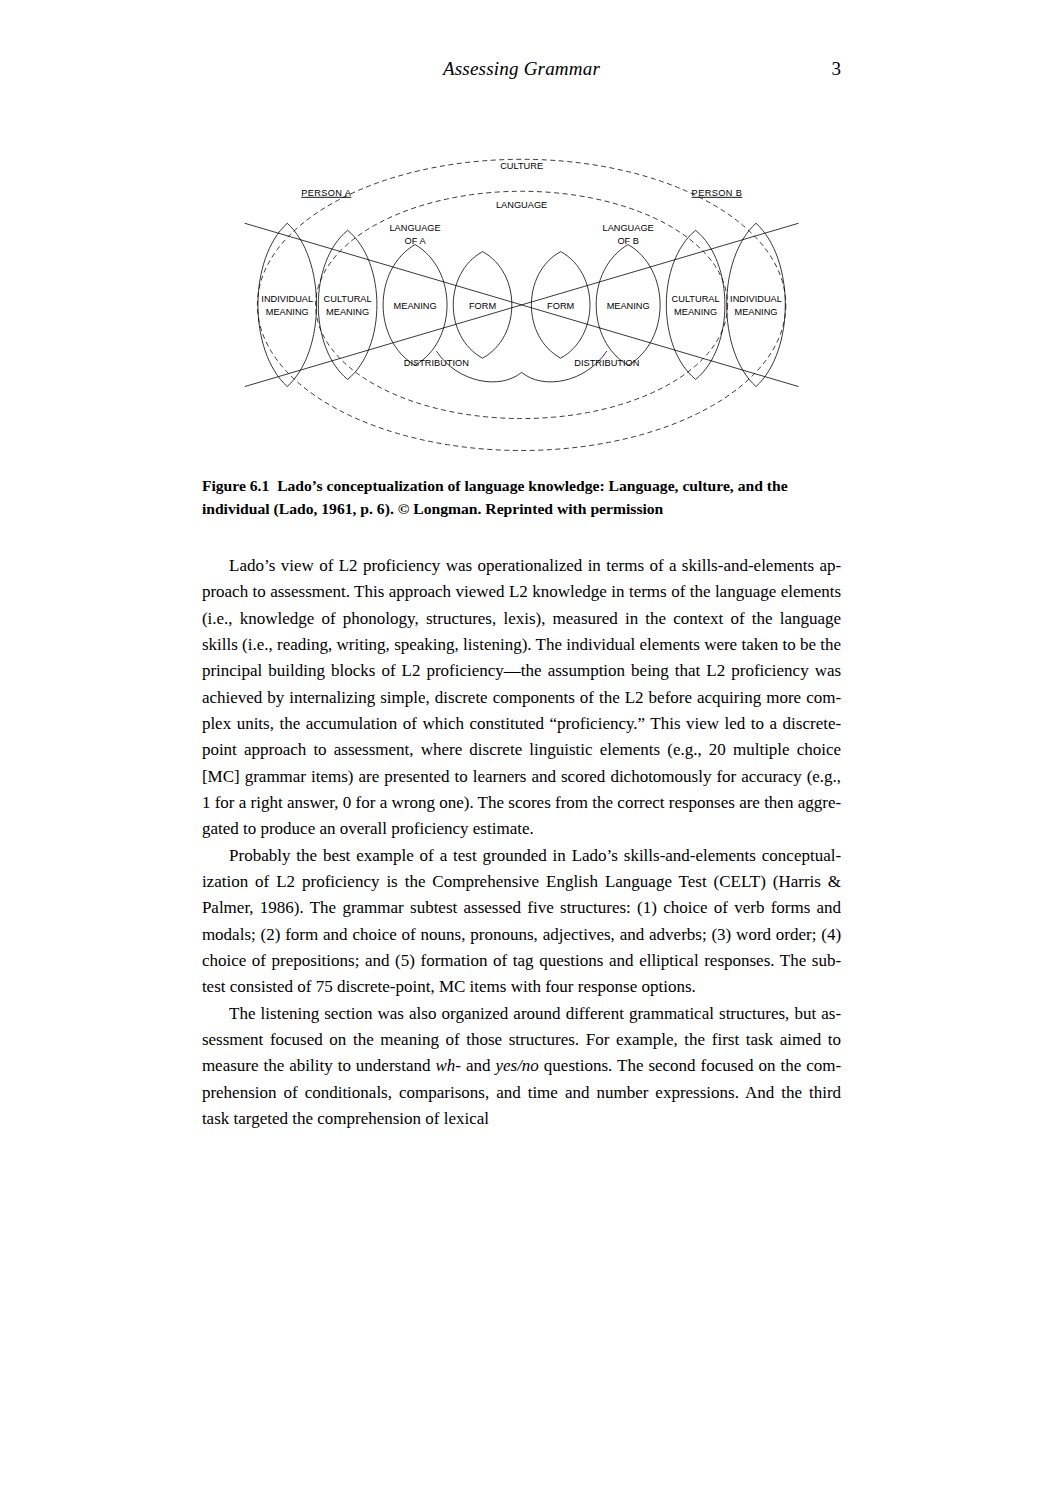Assessing Grammar 3
CULTURE LANGUAGE PERSON A PERSON B LANGUAGE OF A LANGUAGE OF B INDIVIDUAL MEANING CULTURAL MEANING MEANING FORM FORM MEANING CULTURAL MEANING INDIVIDUAL MEANING DISTRIBUTION DISTRIBUTION
Figure 6.1 Lado’s conceptualization of language knowledge: Language, culture, and the individual (Lado, 1961, p. 6). © Longman. Reprinted with permission
Lado’s view of L2 proficiency was operationalized in terms of a skills-and-elements approach to assessment. This approach viewed L2 knowledge in terms of the language elements (i.e., knowledge of phonology, structures, lexis), measured in the context of the language skills (i.e., reading, writing, speaking, listening). The individual elements were taken to be the principal building blocks of L2 proficiency—the assumption being that L2 proficiency was achieved by internalizing simple, discrete components of the L2 before acquiring more complex units, the accumulation of which constituted “proficiency.” This view led to a discrete-point approach to assessment, where discrete linguistic elements (e.g., 20 multiple choice [MC] grammar items) are presented to learners and scored dichotomously for accuracy (e.g., 1 for a right answer, 0 for a wrong one). The scores from the correct responses are then aggregated to produce an overall proficiency estimate.
Probably the best example of a test grounded in Lado’s skills-and-elements conceptualization of L2 proficiency is the Comprehensive English Language Test (CELT) (Harris & Palmer, 1986). The grammar subtest assessed five structures: (1) choice of verb forms and modals; (2) form and choice of nouns, pronouns, adjectives, and adverbs; (3) word order; (4) choice of prepositions; and (5) formation of tag questions and elliptical responses. The subtest consisted of 75 discrete-point, MC items with four response options.
The listening section was also organized around different grammatical structures, but assessment focused on the meaning of those structures. For example, the first task aimed to measure the ability to understand wh- and yes/no questions. The second focused on the comprehension of conditionals, comparisons, and time and number expressions. And the third task targeted the comprehension of lexical